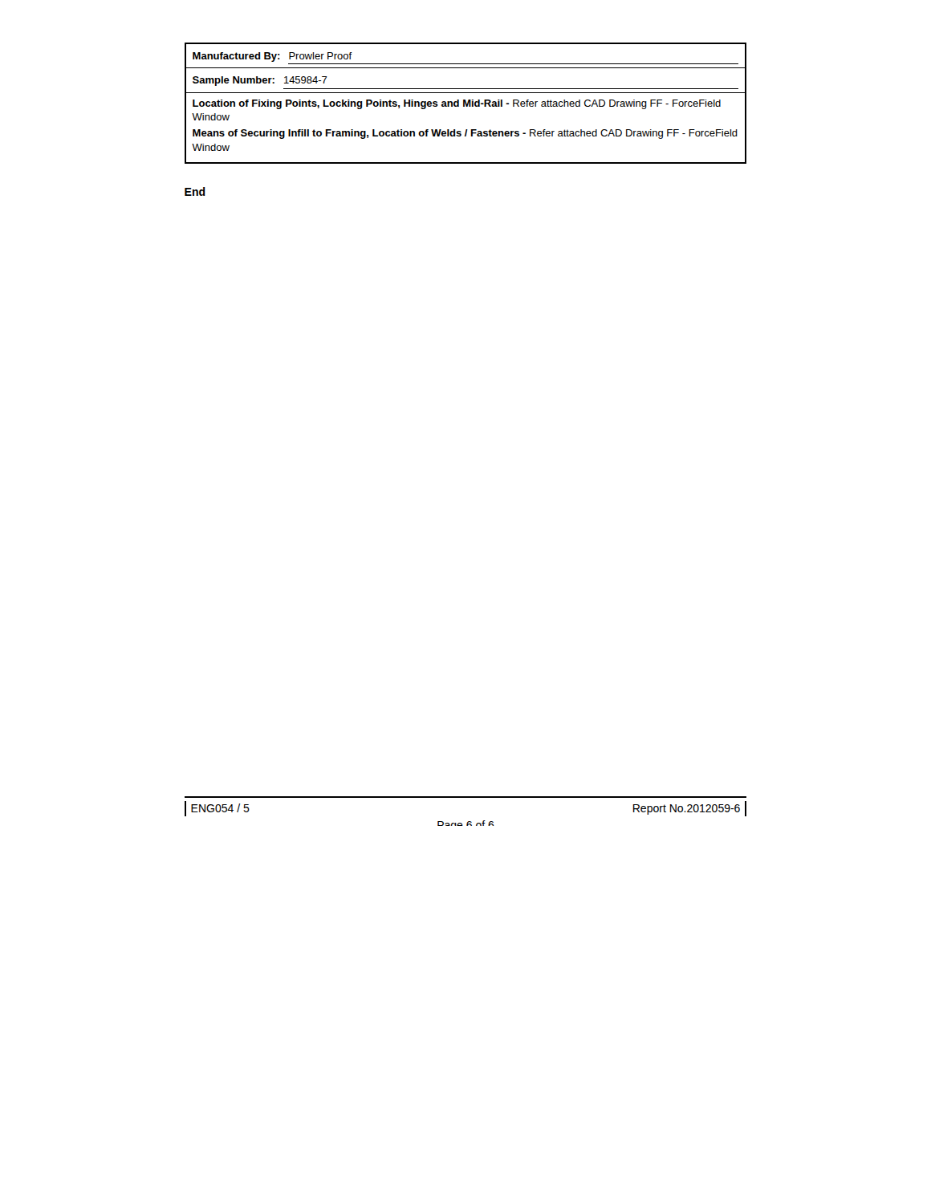Manufactured By: Prowler Proof
Sample Number: 145984-7
Location of Fixing Points, Locking Points, Hinges and Mid-Rail - Refer attached CAD Drawing FF - ForceField Window
Means of Securing Infill to Framing, Location of Welds / Fasteners - Refer attached CAD Drawing FF - ForceField Window
End
ENG054 / 5 Report No.2012059-6
Page 6 of 6